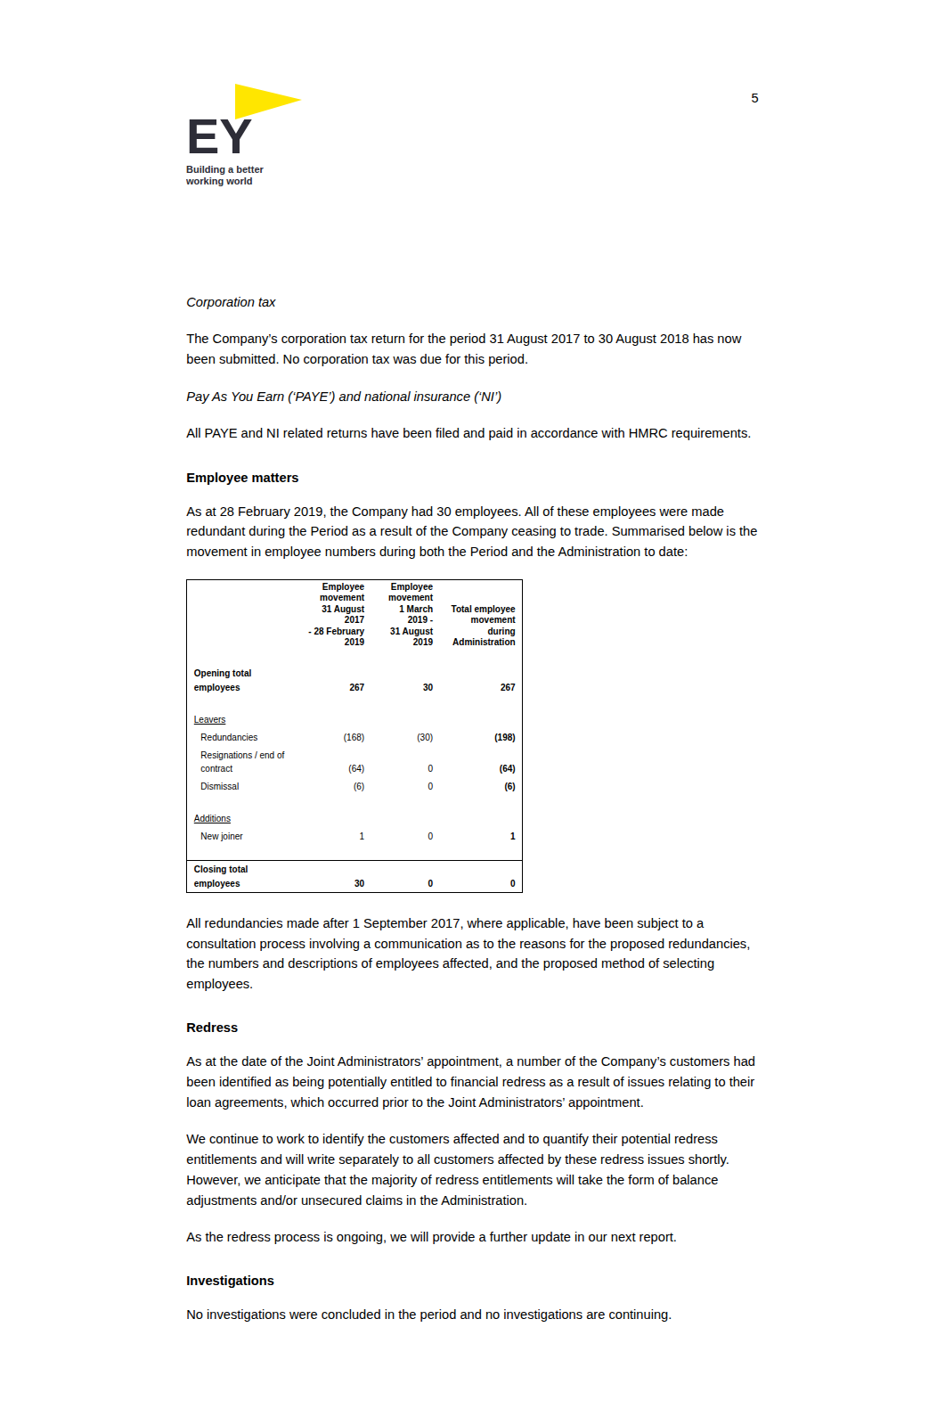EY Building a better working world
5
Corporation tax
The Company’s corporation tax return for the period 31 August 2017 to 30 August 2018 has now been submitted. No corporation tax was due for this period.
Pay As You Earn (‘PAYE’) and national insurance (‘NI’)
All PAYE and NI related returns have been filed and paid in accordance with HMRC requirements.
Employee matters
As at 28 February 2019, the Company had 30 employees. All of these employees were made redundant during the Period as a result of the Company ceasing to trade. Summarised below is the movement in employee numbers during both the Period and the Administration to date:
| | Employee movement 31 August 2017 - 28 February 2019 | Employee movement 1 March 2019 - 31 August 2019 | Total employee movement during Administration |
| --- | --- | --- | --- |
| Opening total employees | 267 | 30 | 267 |
| Leavers | | | |
| Redundancies | (168) | (30) | (198) |
| Resignations / end of contract | (64) | 0 | (64) |
| Dismissal | (6) | 0 | (6) |
| Additions | | | |
| New joiner | 1 | 0 | 1 |
| Closing total employees | 30 | 0 | 0 |
All redundancies made after 1 September 2017, where applicable, have been subject to a consultation process involving a communication as to the reasons for the proposed redundancies, the numbers and descriptions of employees affected, and the proposed method of selecting employees.
Redress
As at the date of the Joint Administrators’ appointment, a number of the Company’s customers had been identified as being potentially entitled to financial redress as a result of issues relating to their loan agreements, which occurred prior to the Joint Administrators’ appointment.
We continue to work to identify the customers affected and to quantify their potential redress entitlements and will write separately to all customers affected by these redress issues shortly. However, we anticipate that the majority of redress entitlements will take the form of balance adjustments and/or unsecured claims in the Administration.
As the redress process is ongoing, we will provide a further update in our next report.
Investigations
No investigations were concluded in the period and no investigations are continuing.